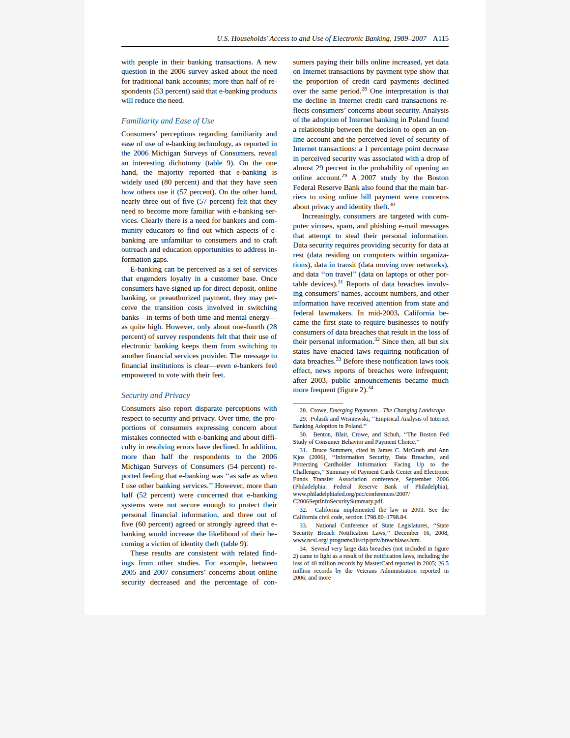U.S. Households’ Access to and Use of Electronic Banking, 1989–2007A115
with people in their banking transactions. A new question in the 2006 survey asked about the need for traditional bank accounts; more than half of respondents (53 percent) said that e-banking products will reduce the need.
Familiarity and Ease of Use
Consumers’ perceptions regarding familiarity and ease of use of e-banking technology, as reported in the 2006 Michigan Surveys of Consumers, reveal an interesting dichotomy (table 9). On the one hand, the majority reported that e-banking is widely used (80 percent) and that they have seen how others use it (57 percent). On the other hand, nearly three out of five (57 percent) felt that they need to become more familiar with e-banking services. Clearly there is a need for bankers and community educators to find out which aspects of e-banking are unfamiliar to consumers and to craft outreach and education opportunities to address information gaps.
E-banking can be perceived as a set of services that engenders loyalty in a customer base. Once consumers have signed up for direct deposit, online banking, or preauthorized payment, they may perceive the transition costs involved in switching banks—in terms of both time and mental energy—as quite high. However, only about one-fourth (28 percent) of survey respondents felt that their use of electronic banking keeps them from switching to another financial services provider. The message to financial institutions is clear—even e-bankers feel empowered to vote with their feet.
Security and Privacy
Consumers also report disparate perceptions with respect to security and privacy. Over time, the proportions of consumers expressing concern about mistakes connected with e-banking and about difficulty in resolving errors have declined. In addition, more than half the respondents to the 2006 Michigan Surveys of Consumers (54 percent) reported feeling that e-banking was ‘‘as safe as when I use other banking services.’’ However, more than half (52 percent) were concerned that e-banking systems were not secure enough to protect their personal financial information, and three out of five (60 percent) agreed or strongly agreed that e-banking would increase the likelihood of their becoming a victim of identity theft (table 9).
These results are consistent with related findings from other studies. For example, between 2005 and 2007 consumers’ concerns about online security decreased and the percentage of consumers paying their bills online increased, yet data on Internet transactions by payment type show that the proportion of credit card payments declined over the same period.28 One interpretation is that the decline in Internet credit card transactions reflects consumers’ concerns about security. Analysis of the adoption of Internet banking in Poland found a relationship between the decision to open an online account and the perceived level of security of Internet transactions: a 1 percentage point decrease in perceived security was associated with a drop of almost 29 percent in the probability of opening an online account.29 A 2007 study by the Boston Federal Reserve Bank also found that the main barriers to using online bill payment were concerns about privacy and identity theft.30
Increasingly, consumers are targeted with computer viruses, spam, and phishing e-mail messages that attempt to steal their personal information. Data security requires providing security for data at rest (data residing on computers within organizations), data in transit (data moving over networks), and data ‘‘on travel’’ (data on laptops or other portable devices).31 Reports of data breaches involving consumers’ names, account numbers, and other information have received attention from state and federal lawmakers. In mid-2003, California became the first state to require businesses to notify consumers of data breaches that result in the loss of their personal information.32 Since then, all but six states have enacted laws requiring notification of data breaches.33 Before these notification laws took effect, news reports of breaches were infrequent; after 2003, public announcements became much more frequent (figure 2).34
28. Crowe, Emerging Payments—The Changing Landscape.
29. Polasik and Wisniewski, ‘‘Empirical Analysis of Internet Banking Adoption in Poland.’’
30. Benton, Blair, Crowe, and Schuh, ‘‘The Boston Fed Study of Consumer Behavior and Payment Choice.’’
31. Bruce Summers, cited in James C. McGrath and Ann Kjos (2006), ‘‘Information Security, Data Breaches, and Protecting Cardholder Information: Facing Up to the Challenges,’’ Summary of Payment Cards Center and Electronic Funds Transfer Association conference, September 2006 (Philadelphia: Federal Reserve Bank of Philadelphia), www.philadelphiafed.org/pcc/conferences/2007/ C2006SeptInfoSecuritySummary.pdf.
32. California implemented the law in 2003. See the California civil code, section 1798.80–1798.84.
33. National Conference of State Legislatures, ‘‘State Security Breach Notification Laws,’’ December 16, 2008, www.ncsl.org/ programs/lis/cip/priv/breachlaws.htm.
34. Several very large data breaches (not included in figure 2) came to light as a result of the notification laws, including the loss of 40 million records by MasterCard reported in 2005; 26.5 million records by the Veterans Administration reported in 2006; and more